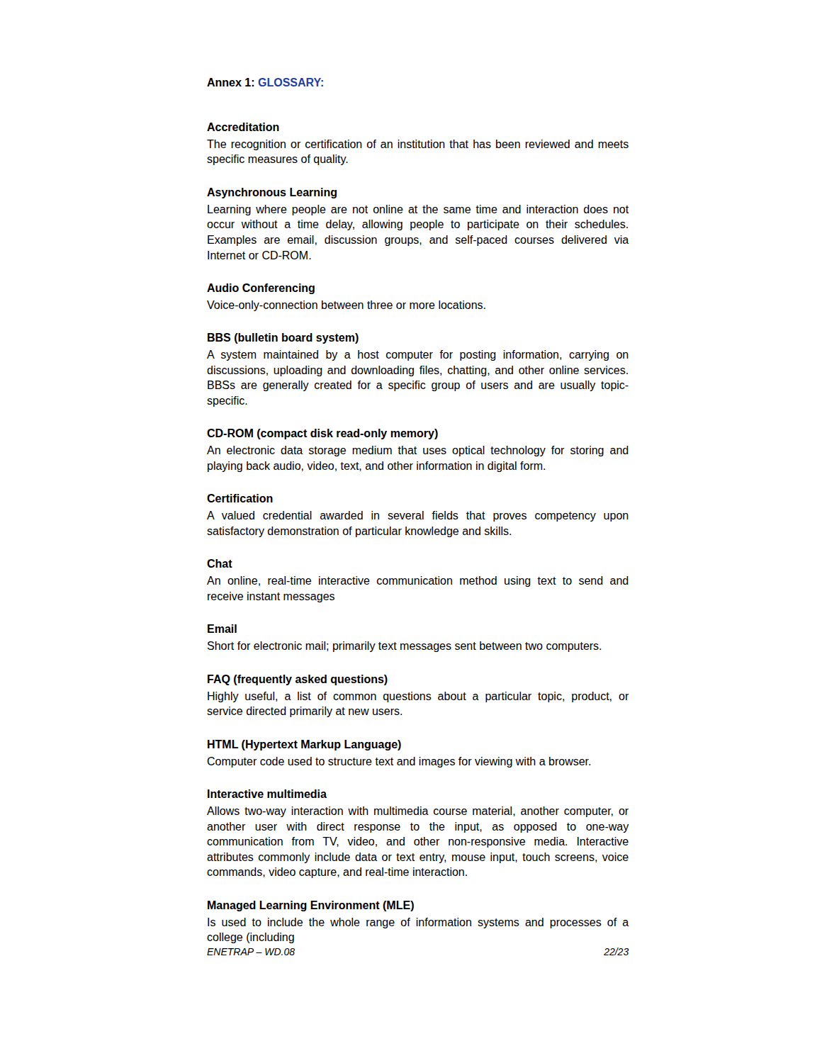Annex 1: GLOSSARY:
Accreditation
The recognition or certification of an institution that has been reviewed and meets specific measures of quality.
Asynchronous Learning
Learning where people are not online at the same time and interaction does not occur without a time delay, allowing people to participate on their schedules. Examples are email, discussion groups, and self-paced courses delivered via Internet or CD-ROM.
Audio Conferencing
Voice-only-connection between three or more locations.
BBS (bulletin board system)
A system maintained by a host computer for posting information, carrying on discussions, uploading and downloading files, chatting, and other online services. BBSs are generally created for a specific group of users and are usually topic-specific.
CD-ROM (compact disk read-only memory)
An electronic data storage medium that uses optical technology for storing and playing back audio, video, text, and other information in digital form.
Certification
A valued credential awarded in several fields that proves competency upon satisfactory demonstration of particular knowledge and skills.
Chat
An online, real-time interactive communication method using text to send and receive instant messages
Email
Short for electronic mail; primarily text messages sent between two computers.
FAQ (frequently asked questions)
Highly useful, a list of common questions about a particular topic, product, or service directed primarily at new users.
HTML (Hypertext Markup Language)
Computer code used to structure text and images for viewing with a browser.
Interactive multimedia
Allows two-way interaction with multimedia course material, another computer, or another user with direct response to the input, as opposed to one-way communication from TV, video, and other non-responsive media. Interactive attributes commonly include data or text entry, mouse input, touch screens, voice commands, video capture, and real-time interaction.
Managed Learning Environment (MLE)
Is used to include the whole range of information systems and processes of a college (including
ENETRAP – WD.08 22/23